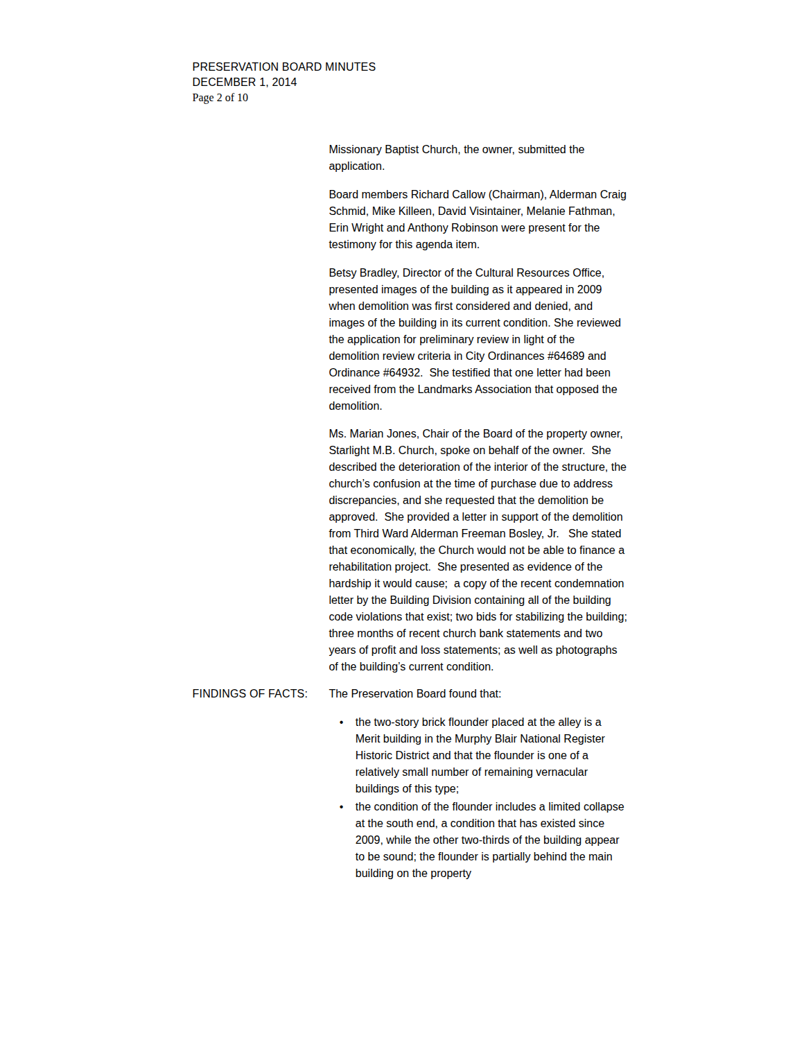PRESERVATION BOARD MINUTES
DECEMBER 1, 2014
Page 2 of 10
| | Missionary Baptist Church, the owner, submitted the application. Board members Richard Callow (Chairman), Alderman Craig Schmid, Mike Killeen, David Visintainer, Melanie Fathman, Erin Wright and Anthony Robinson were present for the testimony for this agenda item. Betsy Bradley, Director of the Cultural Resources Office, presented images of the building as it appeared in 2009 when demolition was first considered and denied, and images of the building in its current condition. She reviewed the application for preliminary review in light of the demolition review criteria in City Ordinances #64689 and Ordinance #64932. She testified that one letter had been received from the Landmarks Association that opposed the demolition. Ms. Marian Jones, Chair of the Board of the property owner, Starlight M.B. Church, spoke on behalf of the owner. She described the deterioration of the interior of the structure, the church’s confusion at the time of purchase due to address discrepancies, and she requested that the demolition be approved. She provided a letter in support of the demolition from Third Ward Alderman Freeman Bosley, Jr. She stated that economically, the Church would not be able to finance a rehabilitation project. She presented as evidence of the hardship it would cause; a copy of the recent condemnation letter by the Building Division containing all of the building code violations that exist; two bids for stabilizing the building; three months of recent church bank statements and two years of profit and loss statements; as well as photographs of the building’s current condition. |
| FINDINGS OF FACTS: | The Preservation Board found that: the two-story brick flounder placed at the alley is a Merit building in the Murphy Blair National Register Historic District and that the flounder is one of a relatively small number of remaining vernacular buildings of this type; the condition of the flounder includes a limited collapse at the south end, a condition that has existed since 2009, while the other two-thirds of the building appear to be sound; the flounder is partially behind the main building on the property |